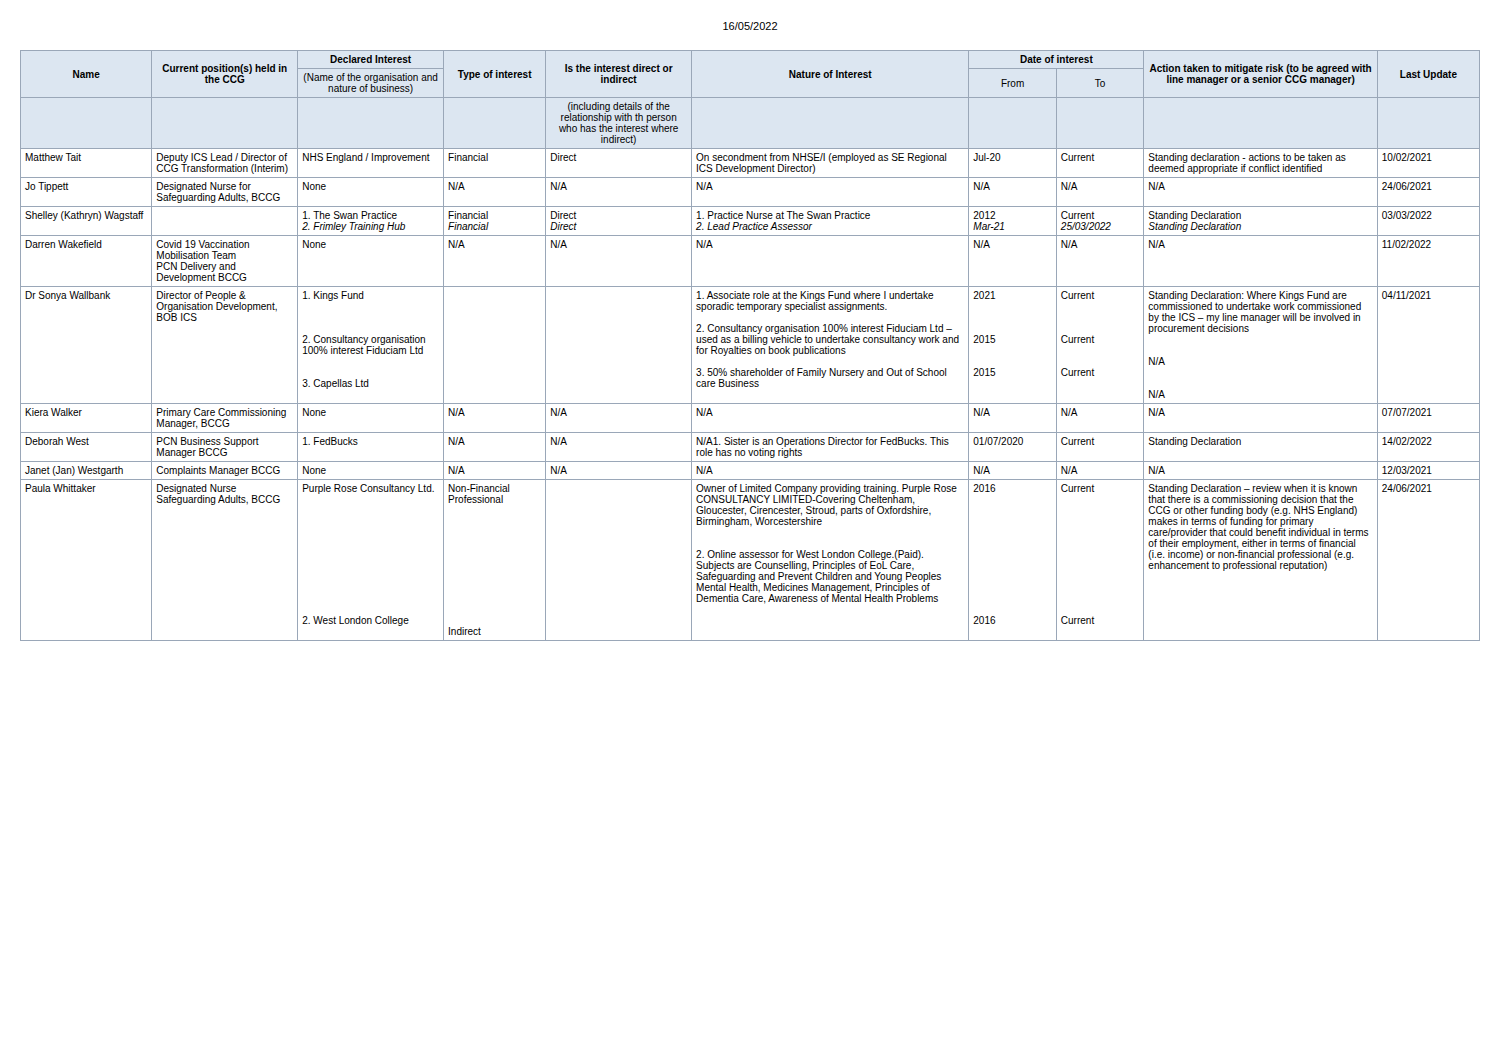16/05/2022
| Name | Current position(s) held in the CCG | Declared Interest | Type of interest | Is the interest direct or indirect | Nature of Interest | Date of interest | Action taken to mitigate risk (to be agreed with line manager or a senior CCG manager) | Last Update |
| --- | --- | --- | --- | --- | --- | --- | --- | --- |
| (Name of the organisation and nature of business) | From | To |
| | | | | (including details of the relationship with th person who has the interest where indirect) | | | | | |
| Matthew Tait | Deputy ICS Lead / Director of CCG Transformation (Interim) | NHS England / Improvement | Financial | Direct | On secondment from NHSE/I (employed as SE Regional ICS Development Director) | Jul-20 | Current | Standing declaration - actions to be taken as deemed appropriate if conflict identified | 10/02/2021 |
| Jo Tippett | Designated Nurse for Safeguarding Adults, BCCG | None | N/A | N/A | N/A | N/A | N/A | N/A | 24/06/2021 |
| Shelley (Kathryn) Wagstaff | | 1. The Swan Practice 2. Frimley Training Hub | Financial Financial | Direct Direct | 1. Practice Nurse at The Swan Practice 2. Lead Practice Assessor | 2012 Mar-21 | Current 25/03/2022 | Standing Declaration Standing Declaration | 03/03/2022 |
| Darren Wakefield | Covid 19 Vaccination Mobilisation Team PCN Delivery and Development BCCG | None | N/A | N/A | N/A | N/A | N/A | N/A | 11/02/2022 |
| Dr Sonya Wallbank | Director of People & Organisation Development, BOB ICS | 1. Kings Fund 2. Consultancy organisation 100% interest Fiduciam Ltd 3. Capellas Ltd | | | 1. Associate role at the Kings Fund where I undertake sporadic temporary specialist assignments. 2. Consultancy organisation 100% interest Fiduciam Ltd – used as a billing vehicle to undertake consultancy work and for Royalties on book publications 3. 50% shareholder of Family Nursery and Out of School care Business | 2021 2015 2015 | Current Current Current | Standing Declaration: Where Kings Fund are commissioned to undertake work commissioned by the ICS – my line manager will be involved in procurement decisions N/A N/A | 04/11/2021 |
| Kiera Walker | Primary Care Commissioning Manager, BCCG | None | N/A | N/A | N/A | N/A | N/A | N/A | 07/07/2021 |
| Deborah West | PCN Business Support Manager BCCG | 1. FedBucks | N/A | N/A | N/A1. Sister is an Operations Director for FedBucks. This role has no voting rights | 01/07/2020 | Current | Standing Declaration | 14/02/2022 |
| Janet (Jan) Westgarth | Complaints Manager BCCG | None | N/A | N/A | N/A | N/A | N/A | N/A | 12/03/2021 |
| Paula Whittaker | Designated Nurse Safeguarding Adults, BCCG | Purple Rose Consultancy Ltd. 2. West London College | Non-Financial Professional Indirect | | Owner of Limited Company providing training. Purple Rose CONSULTANCY LIMITED-Covering Cheltenham, Gloucester, Cirencester, Stroud, parts of Oxfordshire, Birmingham, Worcestershire 2. Online assessor for West London College.(Paid). Subjects are Counselling, Principles of EoL Care, Safeguarding and Prevent Children and Young Peoples Mental Health, Medicines Management, Principles of Dementia Care, Awareness of Mental Health Problems | 2016 2016 | Current Current | Standing Declaration – review when it is known that there is a commissioning decision that the CCG or other funding body (e.g. NHS England) makes in terms of funding for primary care/provider that could benefit individual in terms of their employment, either in terms of financial (i.e. income) or non-financial professional (e.g. enhancement to professional reputation) | 24/06/2021 |